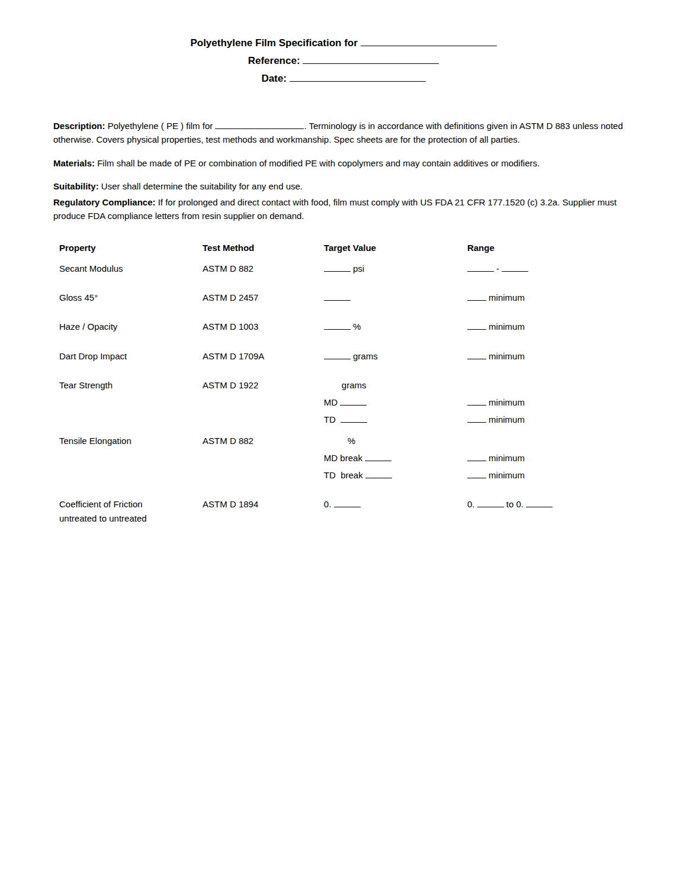Polyethylene Film Specification for
Reference:
Date:
Description: Polyethylene ( PE ) film for . Terminology is in accordance with definitions given in ASTM D 883 unless noted otherwise. Covers physical properties, test methods and workmanship. Spec sheets are for the protection of all parties.
Materials: Film shall be made of PE or combination of modified PE with copolymers and may contain additives or modifiers.
Suitability: User shall determine the suitability for any end use.
Regulatory Compliance: If for prolonged and direct contact with food, film must comply with US FDA 21 CFR 177.1520 (c) 3.2a. Supplier must produce FDA compliance letters from resin supplier on demand.
| Property | Test Method | Target Value | Range |
| --- | --- | --- | --- |
| Secant Modulus | ASTM D 882 | psi | - |
| Gloss 45° | ASTM D 2457 | | minimum |
| Haze / Opacity | ASTM D 1003 | % | minimum |
| Dart Drop Impact | ASTM D 1709A | grams | minimum |
| Tear Strength | ASTM D 1922 | grams | |
| | | MD | minimum |
| | | TD | minimum |
| Tensile Elongation | ASTM D 882 | % | |
| | | MD break | minimum |
| | | TD break | minimum |
| Coefficient of Friction untreated to untreated | ASTM D 1894 | 0. | 0. to 0. |